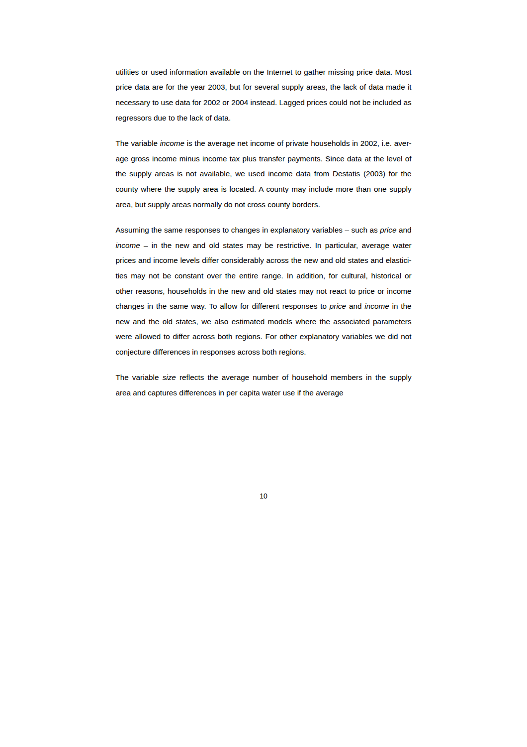utilities or used information available on the Internet to gather missing price data. Most price data are for the year 2003, but for several supply areas, the lack of data made it necessary to use data for 2002 or 2004 instead. Lagged prices could not be included as regressors due to the lack of data.
The variable income is the average net income of private households in 2002, i.e. average gross income minus income tax plus transfer payments. Since data at the level of the supply areas is not available, we used income data from Destatis (2003) for the county where the supply area is located. A county may include more than one supply area, but supply areas normally do not cross county borders.
Assuming the same responses to changes in explanatory variables – such as price and income – in the new and old states may be restrictive. In particular, average water prices and income levels differ considerably across the new and old states and elasticities may not be constant over the entire range. In addition, for cultural, historical or other reasons, households in the new and old states may not react to price or income changes in the same way. To allow for different responses to price and income in the new and the old states, we also estimated models where the associated parameters were allowed to differ across both regions. For other explanatory variables we did not conjecture differences in responses across both regions.
The variable size reflects the average number of household members in the supply area and captures differences in per capita water use if the average
10